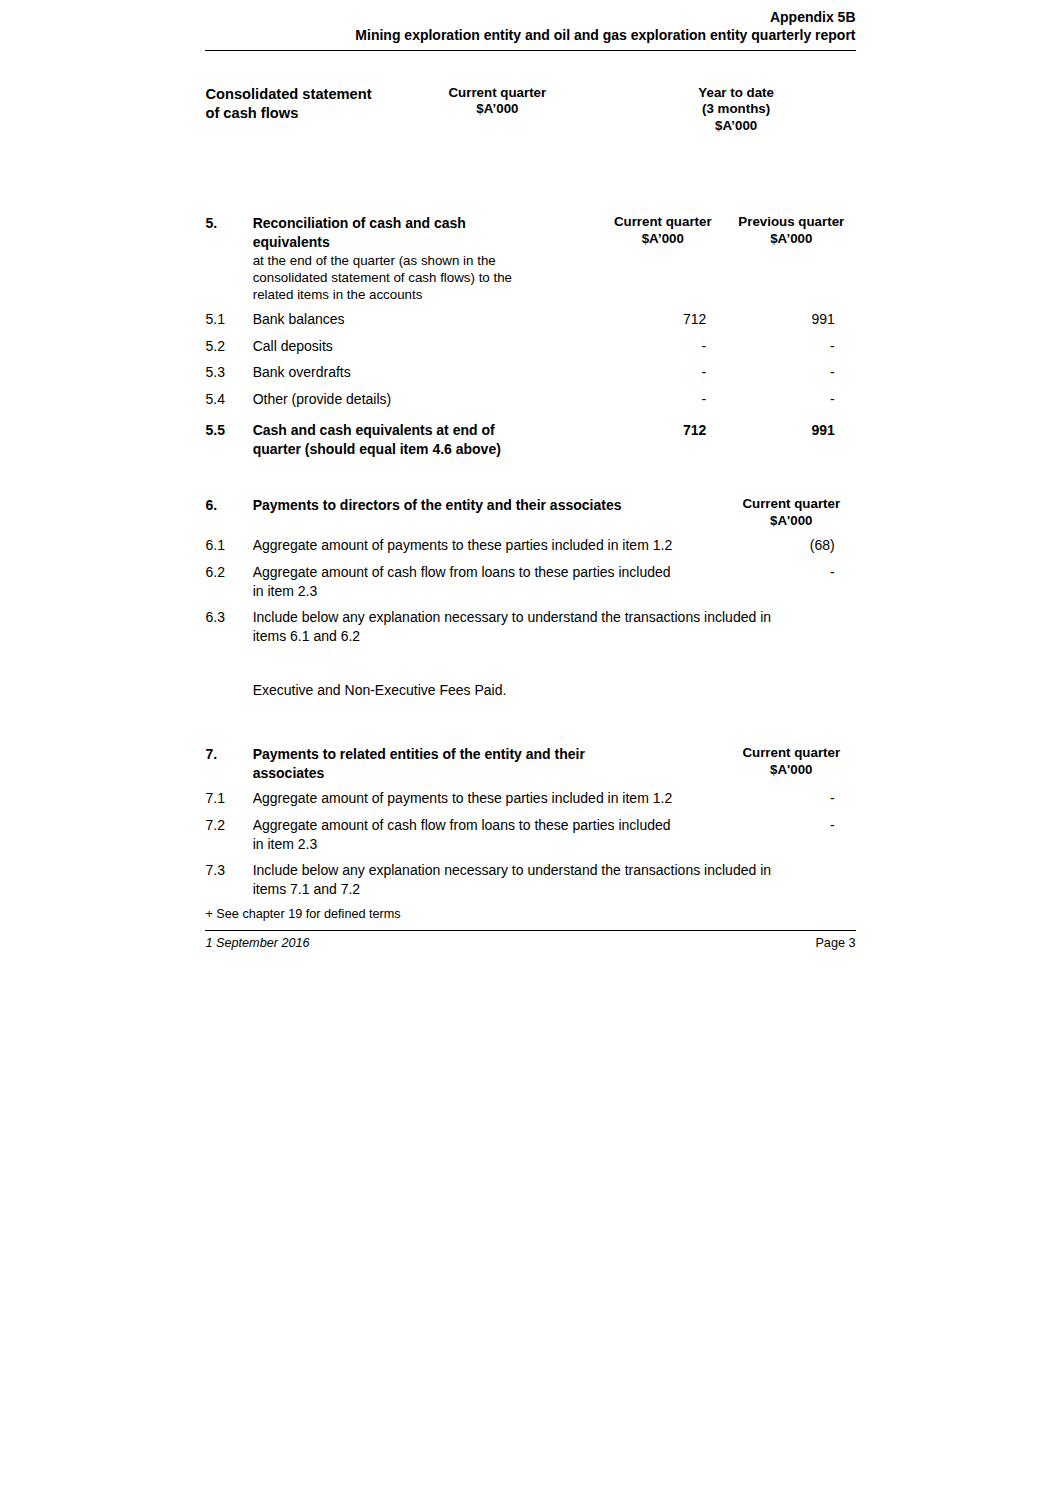Appendix 5B
Mining exploration entity and oil and gas exploration entity quarterly report
| Consolidated statement of cash flows | Current quarter $A’000 | Year to date (3 months) $A’000 |
| 5. | Reconciliation of cash and cash equivalents at the end of the quarter (as shown in the consolidated statement of cash flows) to the related items in the accounts | Current quarter $A’000 | Previous quarter $A’000 |
| 5.1 | Bank balances | 712 | 991 |
| 5.2 | Call deposits | - | - |
| 5.3 | Bank overdrafts | - | - |
| 5.4 | Other (provide details) | - | - |
| 5.5 | Cash and cash equivalents at end of quarter (should equal item 4.6 above) | 712 | 991 |
| 6. | Payments to directors of the entity and their associates | Current quarter $A'000 |
| 6.1 | Aggregate amount of payments to these parties included in item 1.2 | (68) |
| 6.2 | Aggregate amount of cash flow from loans to these parties included in item 2.3 | - |
| 6.3 | Include below any explanation necessary to understand the transactions included in items 6.1 and 6.2 |
| | Executive and Non-Executive Fees Paid. |
| 7. | Payments to related entities of the entity and their associates | Current quarter $A'000 |
| 7.1 | Aggregate amount of payments to these parties included in item 1.2 | - |
| 7.2 | Aggregate amount of cash flow from loans to these parties included in item 2.3 | - |
| 7.3 | Include below any explanation necessary to understand the transactions included in items 7.1 and 7.2 |
+ See chapter 19 for defined terms
1 September 2016 Page 3